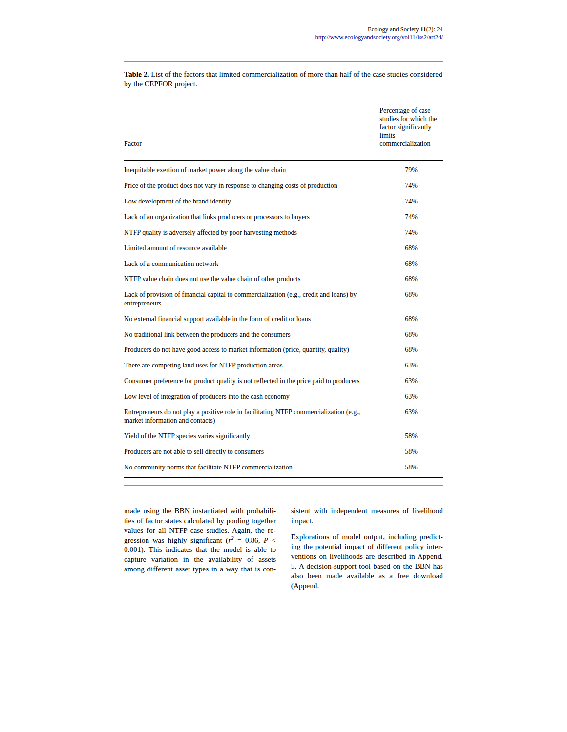Ecology and Society 11(2): 24
http://www.ecologyandsociety.org/vol11/iss2/art24/
Table 2. List of the factors that limited commercialization of more than half of the case studies considered by the CEPFOR project.
| Factor | Percentage of case studies for which the factor significantly limits commercialization |
| --- | --- |
| Inequitable exertion of market power along the value chain | 79% |
| Price of the product does not vary in response to changing costs of production | 74% |
| Low development of the brand identity | 74% |
| Lack of an organization that links producers or processors to buyers | 74% |
| NTFP quality is adversely affected by poor harvesting methods | 74% |
| Limited amount of resource available | 68% |
| Lack of a communication network | 68% |
| NTFP value chain does not use the value chain of other products | 68% |
| Lack of provision of financial capital to commercialization (e.g., credit and loans) by entrepreneurs | 68% |
| No external financial support available in the form of credit or loans | 68% |
| No traditional link between the producers and the consumers | 68% |
| Producers do not have good access to market information (price, quantity, quality) | 68% |
| There are competing land uses for NTFP production areas | 63% |
| Consumer preference for product quality is not reflected in the price paid to producers | 63% |
| Low level of integration of producers into the cash economy | 63% |
| Entrepreneurs do not play a positive role in facilitating NTFP commercialization (e.g., market information and contacts) | 63% |
| Yield of the NTFP species varies significantly | 58% |
| Producers are not able to sell directly to consumers | 58% |
| No community norms that facilitate NTFP commercialization | 58% |
made using the BBN instantiated with probabilities of factor states calculated by pooling together values for all NTFP case studies. Again, the regression was highly significant (r2 = 0.86, P < 0.001). This indicates that the model is able to capture variation in the availability of assets among different asset types in a way that is consistent with independent measures of livelihood impact.
Explorations of model output, including predicting the potential impact of different policy interventions on livelihoods are described in Append. 5. A decision-support tool based on the BBN has also been made available as a free download (Append.